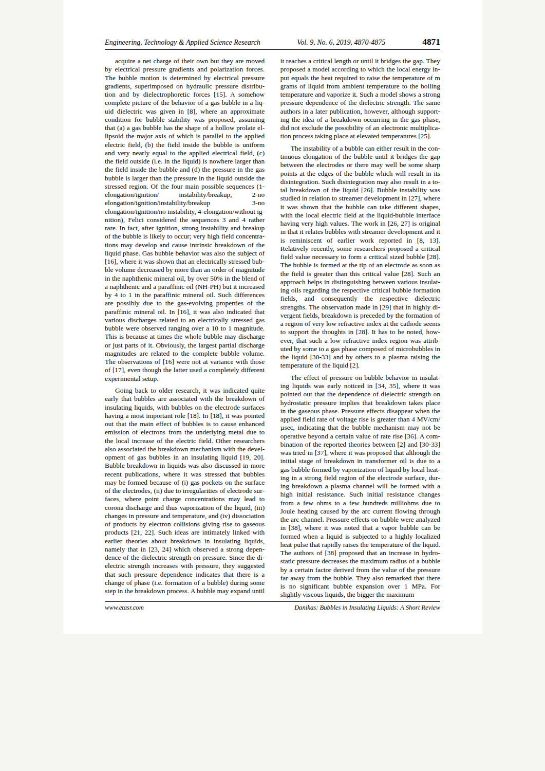Engineering, Technology & Applied Science Research Vol. 9, No. 6, 2019, 4870-4875 4871
acquire a net charge of their own but they are moved by electrical pressure gradients and polarization forces. The bubble motion is determined by electrical pressure gradients, superimposed on hydraulic pressure distribution and by dielectrophoretic forces [15]. A somehow complete picture of the behavior of a gas bubble in a liquid dielectric was given in [8], where an approximate condition for bubble stability was proposed, assuming that (a) a gas bubble has the shape of a hollow prolate ellipsoid the major axis of which is parallel to the applied electric field, (b) the field inside the bubble is uniform and very nearly equal to the applied electrical field, (c) the field outside (i.e. in the liquid) is nowhere larger than the field inside the bubble and (d) the pressure in the gas bubble is larger than the pressure in the liquid outside the stressed region. Of the four main possible sequences (1-elongation/ignition/ instability/breakup, 2-no elongation/ignition/instability/breakup 3-no elongation/ignition/no instability, 4-elongation/without ignition), Felici considered the sequences 3 and 4 rather rare. In fact, after ignition, strong instability and breakup of the bubble is likely to occur; very high field concentrations may develop and cause intrinsic breakdown of the liquid phase. Gas bubble behavior was also the subject of [16], where it was shown that an electrically stressed bubble volume decreased by more than an order of magnitude in the naphthenic mineral oil, by over 50% in the blend of a naphthenic and a paraffinic oil (NH-PH) but it increased by 4 to 1 in the paraffinic mineral oil. Such differences are possibly due to the gas-evolving properties of the paraffinic mineral oil. In [16], it was also indicated that various discharges related to an electrically stressed gas bubble were observed ranging over a 10 to 1 magnitude. This is because at times the whole bubble may discharge or just parts of it. Obviously, the largest partial discharge magnitudes are related to the complete bubble volume. The observations of [16] were not at variance with those of [17], even though the latter used a completely different experimental setup.
Going back to older research, it was indicated quite early that bubbles are associated with the breakdown of insulating liquids, with bubbles on the electrode surfaces having a most important role [18]. In [18], it was pointed out that the main effect of bubbles is to cause enhanced emission of electrons from the underlying metal due to the local increase of the electric field. Other researchers also associated the breakdown mechanism with the development of gas bubbles in an insulating liquid [19, 20]. Bubble breakdown in liquids was also discussed in more recent publications, where it was stressed that bubbles may be formed because of (i) gas pockets on the surface of the electrodes, (ii) due to irregularities of electrode surfaces, where point charge concentrations may lead to corona discharge and thus vaporization of the liquid, (iii) changes in pressure and temperature, and (iv) dissociation of products by electron collisions giving rise to gaseous products [21, 22]. Such ideas are intimately linked with earlier theories about breakdown in insulating liquids, namely that in [23, 24] which observed a strong dependence of the dielectric strength on pressure. Since the dielectric strength increases with pressure, they suggested that such pressure dependence indicates that there is a change of phase (i.e. formation of a bubble) during some step in the breakdown process. A bubble may expand until it reaches a critical length or until it bridges the gap. They proposed a model according to which the local energy input equals the heat required to raise the temperature of m grams of liquid from ambient temperature to the boiling temperature and vaporize it. Such a model shows a strong pressure dependence of the dielectric strength. The same authors in a later publication, however, although supporting the idea of a breakdown occurring in the gas phase, did not exclude the possibility of an electronic multiplication process taking place at elevated temperatures [25].
The instability of a bubble can either result in the continuous elongation of the bubble until it bridges the gap between the electrodes or there may well be some sharp points at the edges of the bubble which will result in its disintegration. Such disintegration may also result in a total breakdown of the liquid [26]. Bubble instability was studied in relation to streamer development in [27], where it was shown that the bubble can take different shapes, with the local electric field at the liquid-bubble interface having very high values. The work in [26, 27] is original in that it relates bubbles with streamer development and it is reminiscent of earlier work reported in [8, 13]. Relatively recently, some researchers proposed a critical field value necessary to form a critical sized bubble [28]. The bubble is formed at the tip of an electrode as soon as the field is greater than this critical value [28]. Such an approach helps in distinguishing between various insulating oils regarding the respective critical bubble formation fields, and consequently the respective dielectric strengths. The observation made in [29] that in highly divergent fields, breakdown is preceded by the formation of a region of very low refractive index at the cathode seems to support the thoughts in [28]. It has to be noted, however, that such a low refractive index region was attributed by some to a gas phase composed of microbubbles in the liquid [30-33] and by others to a plasma raising the temperature of the liquid [2].
The effect of pressure on bubble behavior in insulating liquids was early noticed in [34, 35], where it was pointed out that the dependence of dielectric strength on hydrostatic pressure implies that breakdown takes place in the gaseous phase. Pressure effects disappear when the applied field rate of voltage rise is greater than 4 MV/cm/µsec, indicating that the bubble mechanism may not be operative beyond a certain value of rate rise [36]. A combination of the reported theories between [2] and [30-33] was tried in [37], where it was proposed that although the initial stage of breakdown in transformer oil is due to a gas bubble formed by vaporization of liquid by local heating in a strong field region of the electrode surface, during breakdown a plasma channel will be formed with a high initial resistance. Such initial resistance changes from a few ohms to a few hundreds milliohms due to Joule heating caused by the arc current flowing through the arc channel. Pressure effects on bubble were analyzed in [38], where it was noted that a vapor bubble can be formed when a liquid is subjected to a highly localized heat pulse that rapidly raises the temperature of the liquid. The authors of [38] proposed that an increase in hydrostatic pressure decreases the maximum radius of a bubble by a certain factor derived from the value of the pressure far away from the bubble. They also remarked that there is no significant bubble expansion over 1 MPa. For slightly viscous liquids, the bigger the maximum
www.etasr.com Danikas: Bubbles in Insulating Liquids: A Short Review